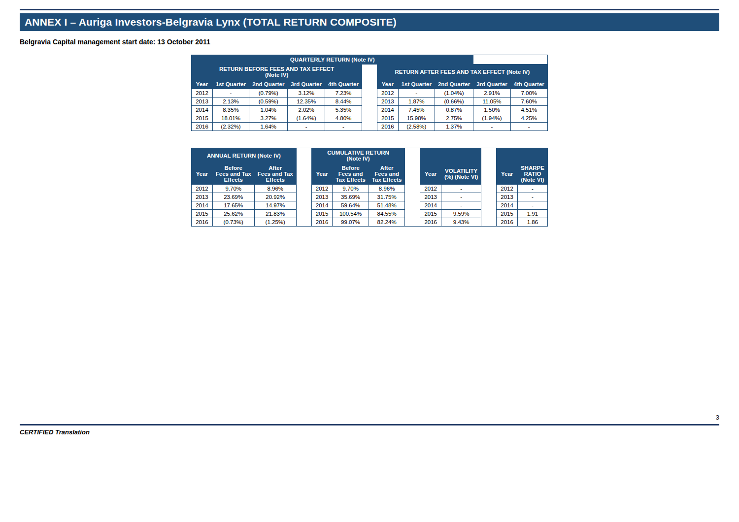ANNEX I – Auriga Investors-Belgravia Lynx (TOTAL RETURN COMPOSITE)
Belgravia Capital management start date: 13 October 2011
| QUARTERLY RETURN (Note IV) |
| --- |
| RETURN BEFORE FEES AND TAX EFFECT (Note IV) | | | RETURN AFTER FEES AND TAX EFFECT (Note IV) |
| Year | 1st Quarter | 2nd Quarter | 3rd Quarter | 4th Quarter | | Year | 1st Quarter | 2nd Quarter | 3rd Quarter | 4th Quarter |
| 2012 | - | (0.79%) | 3.12% | 7.23% | | 2012 | - | (1.04%) | 2.91% | 7.00% |
| 2013 | 2.13% | (0.59%) | 12.35% | 8.44% | | 2013 | 1.87% | (0.66%) | 11.05% | 7.60% |
| 2014 | 8.35% | 1.04% | 2.02% | 5.35% | | 2014 | 7.45% | 0.87% | 1.50% | 4.51% |
| 2015 | 18.01% | 3.27% | (1.64%) | 4.80% | | 2015 | 15.98% | 2.75% | (1.94%) | 4.25% |
| 2016 | (2.32%) | 1.64% | - | - | | 2016 | (2.58%) | 1.37% | - | - |
| ANNUAL RETURN (Note IV) | | CUMULATIVE RETURN (Note IV) | | | | |
| Year | Before Fees and Tax Effects | After Fees and Tax Effects | | Year | Before Fees and Tax Effects | After Fees and Tax Effects | | Year | VOLATILITY (%) (Note VI) | | Year | SHARPE RATIO (Note VI) |
| 2012 | 9.70% | 8.96% | | 2012 | 9.70% | 8.96% | | 2012 | - | | 2012 | - |
| 2013 | 23.69% | 20.92% | | 2013 | 35.69% | 31.75% | | 2013 | - | | 2013 | - |
| 2014 | 17.65% | 14.97% | | 2014 | 59.64% | 51.48% | | 2014 | - | | 2014 | - |
| 2015 | 25.62% | 21.83% | | 2015 | 100.54% | 84.55% | | 2015 | 9.59% | | 2015 | 1.91 |
| 2016 | (0.73%) | (1.25%) | | 2016 | 99.07% | 82.24% | | 2016 | 9.43% | | 2016 | 1.86 |
3
CERTIFIED Translation